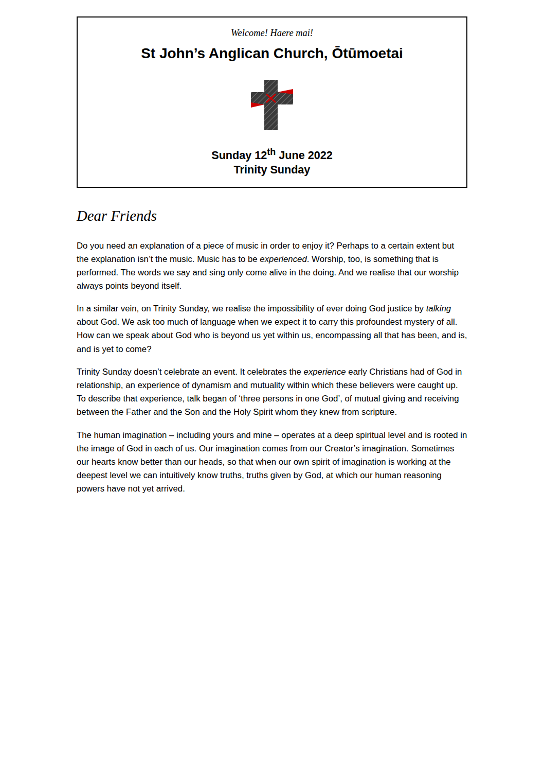Welcome! Haere mai!
St John’s Anglican Church, Ōtūmoetai
Sunday 12th June 2022
Trinity Sunday
Dear Friends
Do you need an explanation of a piece of music in order to enjoy it? Perhaps to a certain extent but the explanation isn’t the music. Music has to be experienced. Worship, too, is something that is performed. The words we say and sing only come alive in the doing. And we realise that our worship always points beyond itself.
In a similar vein, on Trinity Sunday, we realise the impossibility of ever doing God justice by talking about God. We ask too much of language when we expect it to carry this profoundest mystery of all. How can we speak about God who is beyond us yet within us, encompassing all that has been, and is, and is yet to come?
Trinity Sunday doesn’t celebrate an event. It celebrates the experience early Christians had of God in relationship, an experience of dynamism and mutuality within which these believers were caught up. To describe that experience, talk began of ‘three persons in one God’, of mutual giving and receiving between the Father and the Son and the Holy Spirit whom they knew from scripture.
The human imagination – including yours and mine – operates at a deep spiritual level and is rooted in the image of God in each of us. Our imagination comes from our Creator’s imagination. Sometimes our hearts know better than our heads, so that when our own spirit of imagination is working at the deepest level we can intuitively know truths, truths given by God, at which our human reasoning powers have not yet arrived.